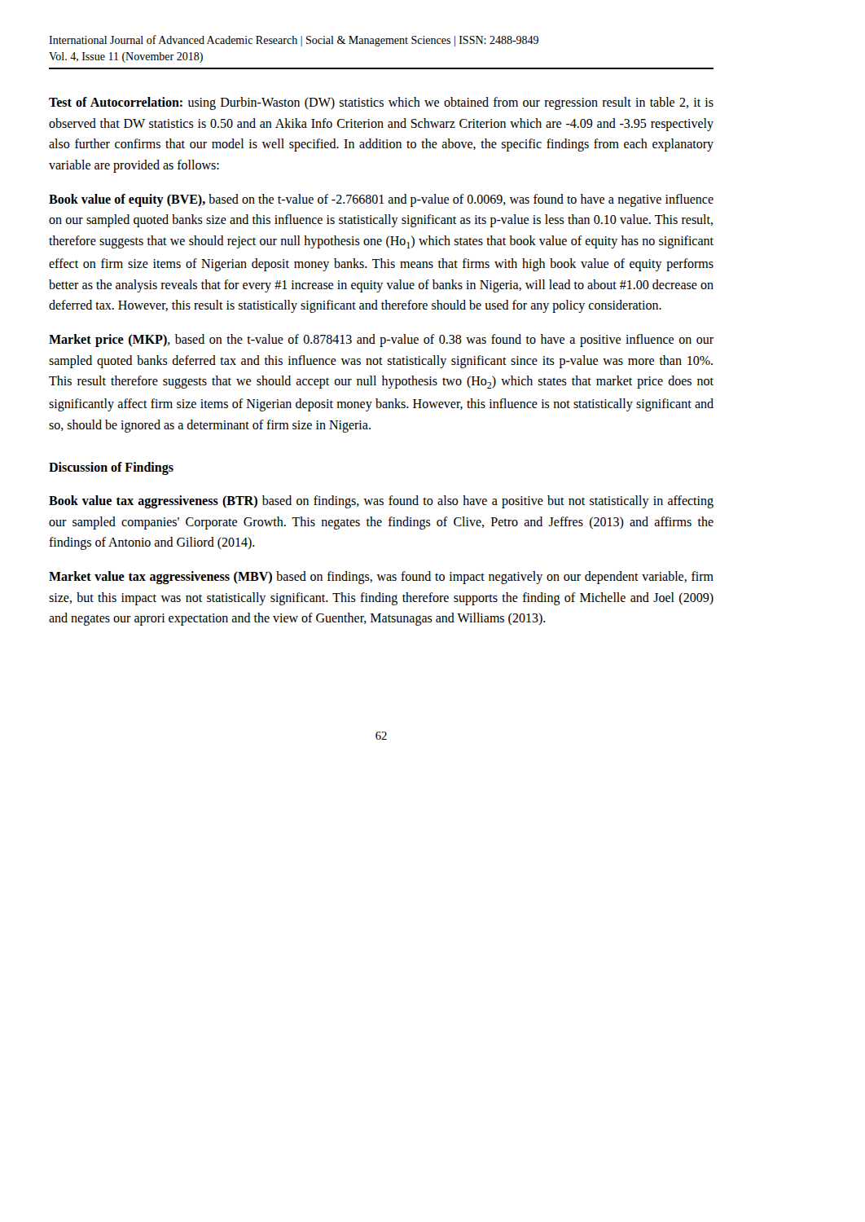International Journal of Advanced Academic Research | Social & Management Sciences | ISSN: 2488-9849
Vol. 4, Issue 11 (November 2018)
Test of Autocorrelation: using Durbin-Waston (DW) statistics which we obtained from our regression result in table 2, it is observed that DW statistics is 0.50 and an Akika Info Criterion and Schwarz Criterion which are -4.09 and -3.95 respectively also further confirms that our model is well specified. In addition to the above, the specific findings from each explanatory variable are provided as follows:
Book value of equity (BVE), based on the t-value of -2.766801 and p-value of 0.0069, was found to have a negative influence on our sampled quoted banks size and this influence is statistically significant as its p-value is less than 0.10 value. This result, therefore suggests that we should reject our null hypothesis one (Ho1) which states that book value of equity has no significant effect on firm size items of Nigerian deposit money banks. This means that firms with high book value of equity performs better as the analysis reveals that for every #1 increase in equity value of banks in Nigeria, will lead to about #1.00 decrease on deferred tax. However, this result is statistically significant and therefore should be used for any policy consideration.
Market price (MKP), based on the t-value of 0.878413 and p-value of 0.38 was found to have a positive influence on our sampled quoted banks deferred tax and this influence was not statistically significant since its p-value was more than 10%. This result therefore suggests that we should accept our null hypothesis two (Ho2) which states that market price does not significantly affect firm size items of Nigerian deposit money banks. However, this influence is not statistically significant and so, should be ignored as a determinant of firm size in Nigeria.
Discussion of Findings
Book value tax aggressiveness (BTR) based on findings, was found to also have a positive but not statistically in affecting our sampled companies' Corporate Growth. This negates the findings of Clive, Petro and Jeffres (2013) and affirms the findings of Antonio and Giliord (2014).
Market value tax aggressiveness (MBV) based on findings, was found to impact negatively on our dependent variable, firm size, but this impact was not statistically significant. This finding therefore supports the finding of Michelle and Joel (2009) and negates our aprori expectation and the view of Guenther, Matsunagas and Williams (2013).
62